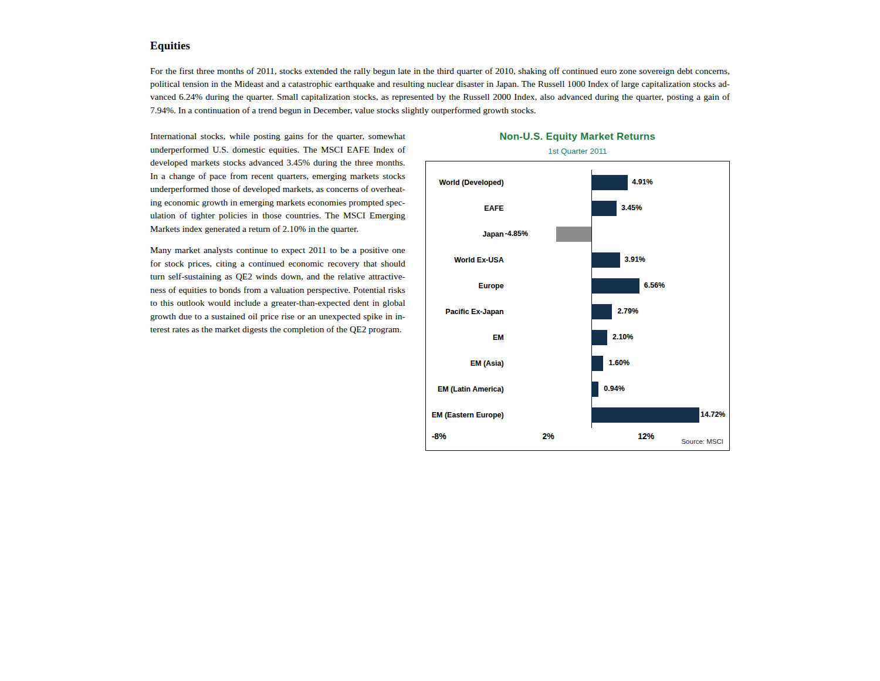Equities
For the first three months of 2011, stocks extended the rally begun late in the third quarter of 2010, shaking off continued euro zone sovereign debt concerns, political tension in the Mideast and a catastrophic earthquake and resulting nuclear disaster in Japan. The Russell 1000 Index of large capitalization stocks advanced 6.24% during the quarter. Small capitalization stocks, as represented by the Russell 2000 Index, also advanced during the quarter, posting a gain of 7.94%. In a continuation of a trend begun in December, value stocks slightly outperformed growth stocks.
International stocks, while posting gains for the quarter, somewhat underperformed U.S. domestic equities. The MSCI EAFE Index of developed markets stocks advanced 3.45% during the three months. In a change of pace from recent quarters, emerging markets stocks underperformed those of developed markets, as concerns of overheating economic growth in emerging markets economies prompted speculation of tighter policies in those countries. The MSCI Emerging Markets index generated a return of 2.10% in the quarter.
Many market analysts continue to expect 2011 to be a positive one for stock prices, citing a continued economic recovery that should turn self-sustaining as QE2 winds down, and the relative attractiveness of equities to bonds from a valuation perspective. Potential risks to this outlook would include a greater-than-expected dent in global growth due to a sustained oil price rise or an unexpected spike in interest rates as the market digests the completion of the QE2 program.
Non-U.S. Equity Market Returns
1st Quarter 2011
| World (Developed) | 4.91% |
| EAFE | 3.45% |
| Japan | -4.85% |
| World Ex-USA | 3.91% |
| Europe | 6.56% |
| Pacific Ex-Japan | 2.79% |
| EM | 2.10% |
| EM (Asia) | 1.60% |
| EM (Latin America) | 0.94% |
| EM (Eastern Europe) | 14.72% |
-8% 2% 12%
Source: MSCI